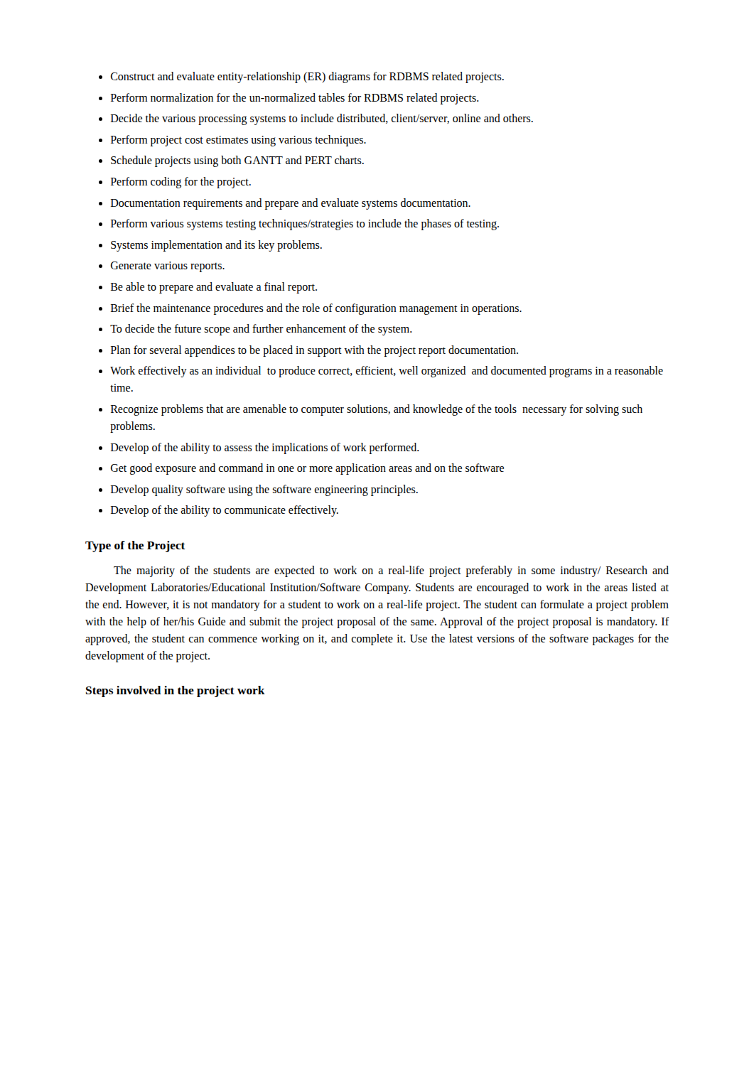Construct and evaluate entity-relationship (ER) diagrams for RDBMS related projects.
Perform normalization for the un-normalized tables for RDBMS related projects.
Decide the various processing systems to include distributed, client/server, online and others.
Perform project cost estimates using various techniques.
Schedule projects using both GANTT and PERT charts.
Perform coding for the project.
Documentation requirements and prepare and evaluate systems documentation.
Perform various systems testing techniques/strategies to include the phases of testing.
Systems implementation and its key problems.
Generate various reports.
Be able to prepare and evaluate a final report.
Brief the maintenance procedures and the role of configuration management in operations.
To decide the future scope and further enhancement of the system.
Plan for several appendices to be placed in support with the project report documentation.
Work effectively as an individual to produce correct, efficient, well organized and documented programs in a reasonable time.
Recognize problems that are amenable to computer solutions, and knowledge of the tools necessary for solving such problems.
Develop of the ability to assess the implications of work performed.
Get good exposure and command in one or more application areas and on the software
Develop quality software using the software engineering principles.
Develop of the ability to communicate effectively.
Type of the Project
The majority of the students are expected to work on a real-life project preferably in some industry/ Research and Development Laboratories/Educational Institution/Software Company. Students are encouraged to work in the areas listed at the end. However, it is not mandatory for a student to work on a real-life project. The student can formulate a project problem with the help of her/his Guide and submit the project proposal of the same. Approval of the project proposal is mandatory. If approved, the student can commence working on it, and complete it. Use the latest versions of the software packages for the development of the project.
Steps involved in the project work